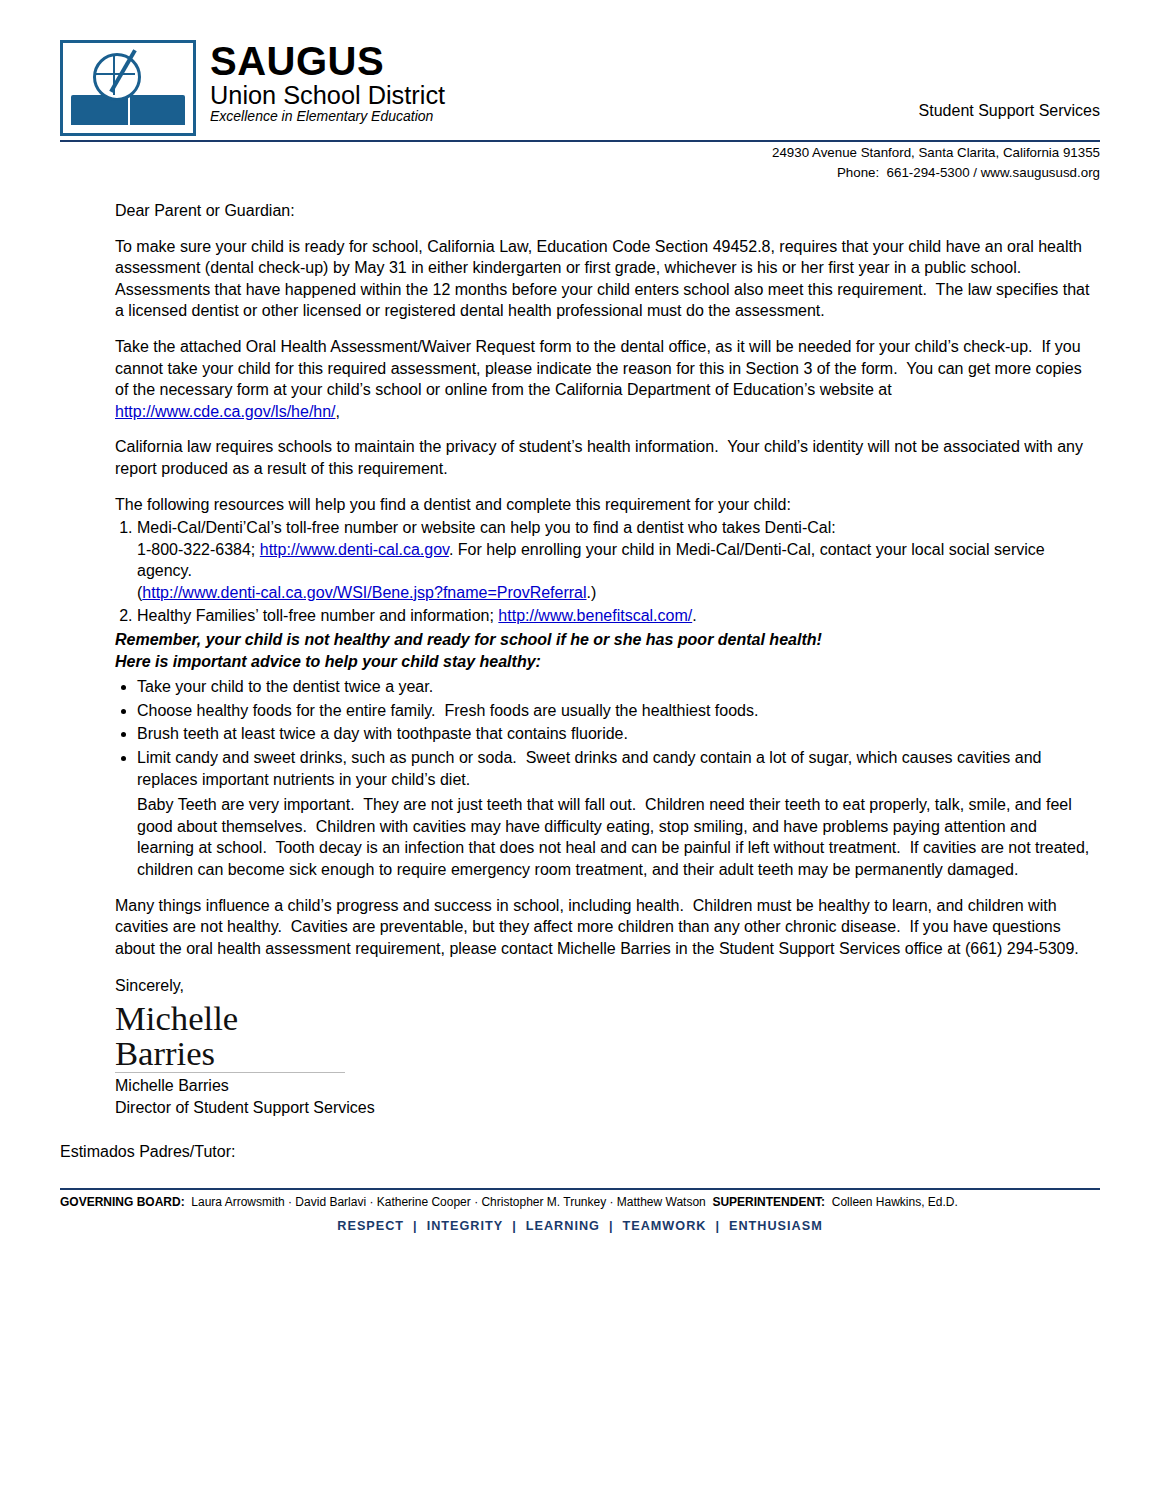SAUGUS
Union School District
Excellence in Elementary Education
Student Support Services
24930 Avenue Stanford, Santa Clarita, California 91355
Phone: 661-294-5300 / www.saugususd.org
Dear Parent or Guardian:
To make sure your child is ready for school, California Law, Education Code Section 49452.8, requires that your child have an oral health assessment (dental check-up) by May 31 in either kindergarten or first grade, whichever is his or her first year in a public school. Assessments that have happened within the 12 months before your child enters school also meet this requirement. The law specifies that a licensed dentist or other licensed or registered dental health professional must do the assessment.
Take the attached Oral Health Assessment/Waiver Request form to the dental office, as it will be needed for your child’s check-up. If you cannot take your child for this required assessment, please indicate the reason for this in Section 3 of the form. You can get more copies of the necessary form at your child’s school or online from the California Department of Education’s website at http://www.cde.ca.gov/ls/he/hn/,
California law requires schools to maintain the privacy of student’s health information. Your child’s identity will not be associated with any report produced as a result of this requirement.
The following resources will help you find a dentist and complete this requirement for your child:
Medi-Cal/Denti’Cal’s toll-free number or website can help you to find a dentist who takes Denti-Cal:
1-800-322-6384; http://www.denti-cal.ca.gov. For help enrolling your child in Medi-Cal/Denti-Cal, contact your local social service agency.
(http://www.denti-cal.ca.gov/WSI/Bene.jsp?fname=ProvReferral.)
Healthy Families’ toll-free number and information; http://www.benefitscal.com/.
Remember, your child is not healthy and ready for school if he or she has poor dental health!
Here is important advice to help your child stay healthy:
Take your child to the dentist twice a year.
Choose healthy foods for the entire family. Fresh foods are usually the healthiest foods.
Brush teeth at least twice a day with toothpaste that contains fluoride.
Limit candy and sweet drinks, such as punch or soda. Sweet drinks and candy contain a lot of sugar, which causes cavities and replaces important nutrients in your child’s diet.
Baby Teeth are very important. They are not just teeth that will fall out. Children need their teeth to eat properly, talk, smile, and feel good about themselves. Children with cavities may have difficulty eating, stop smiling, and have problems paying attention and learning at school. Tooth decay is an infection that does not heal and can be painful if left without treatment. If cavities are not treated, children can become sick enough to require emergency room treatment, and their adult teeth may be permanently damaged.
Many things influence a child’s progress and success in school, including health. Children must be healthy to learn, and children with cavities are not healthy. Cavities are preventable, but they affect more children than any other chronic disease. If you have questions about the oral health assessment requirement, please contact Michelle Barries in the Student Support Services office at (661) 294-5309.
Sincerely,
Michelle Barries
Michelle Barries
Director of Student Support Services
Estimados Padres/Tutor:
GOVERNING BOARD: Laura Arrowsmith · David Barlavi · Katherine Cooper · Christopher M. Trunkey · Matthew Watson SUPERINTENDENT: Colleen Hawkins, Ed.D.
RESPECT | INTEGRITY | LEARNING | TEAMWORK | ENTHUSIASM